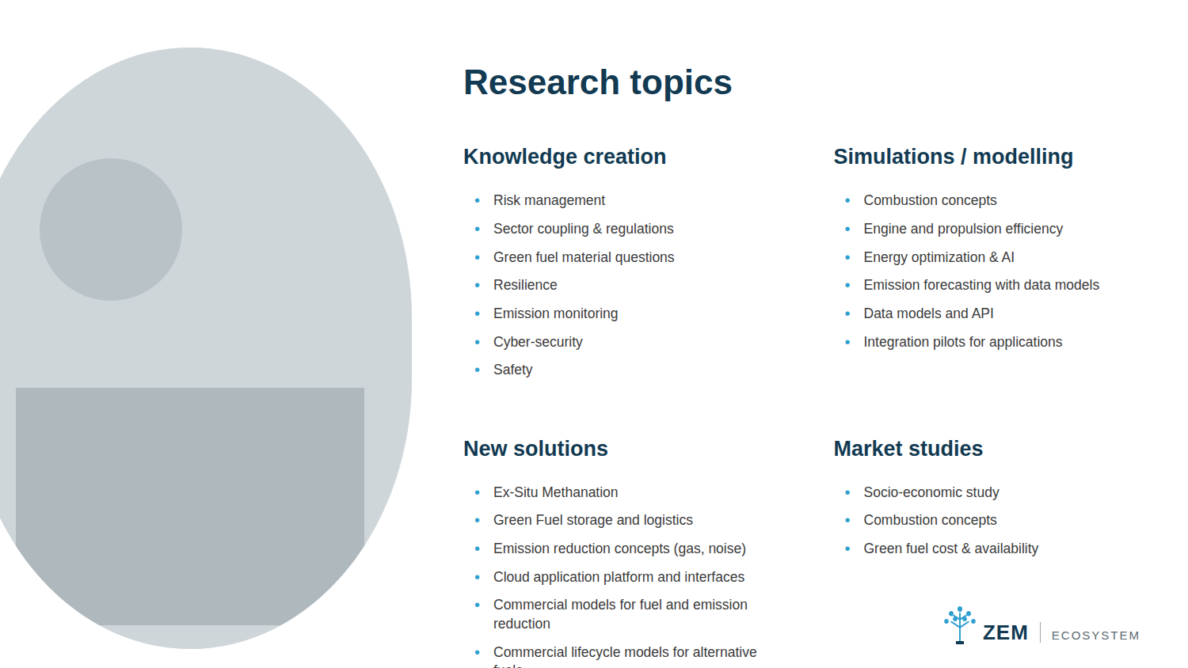Research topics
Knowledge creation
Risk management
Sector coupling & regulations
Green fuel material questions
Resilience
Emission monitoring
Cyber-security
Safety
Simulations / modelling
Combustion concepts
Engine and propulsion efficiency
Energy optimization & AI
Emission forecasting with data models
Data models and API
Integration pilots for applications
New solutions
Ex-Situ Methanation
Green Fuel storage and logistics
Emission reduction concepts (gas, noise)
Cloud application platform and interfaces
Commercial models for fuel and emission reduction
Commercial lifecycle models for alternative fuels
Market studies
Socio-economic study
Combustion concepts
Green fuel cost & availability
ZEM
ECOSYSTEM